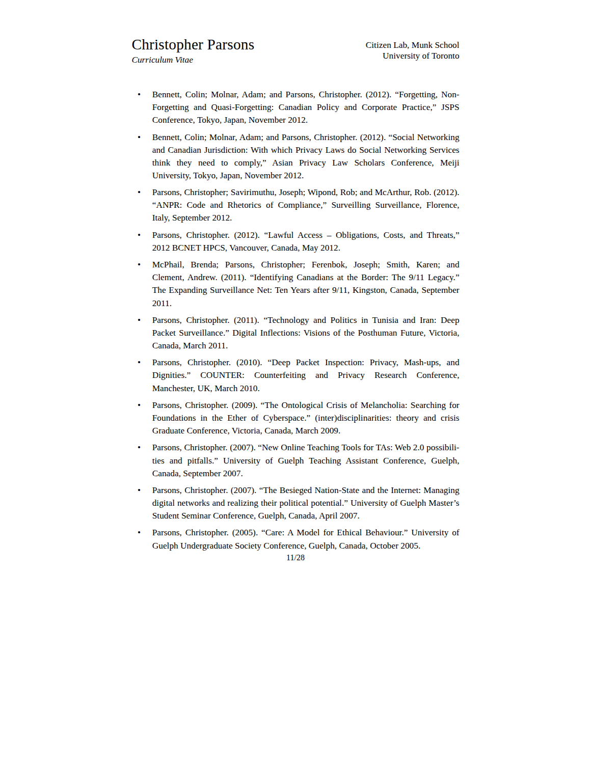Christopher Parsons
Curriculum Vitae
Citizen Lab, Munk School
University of Toronto
Bennett, Colin; Molnar, Adam; and Parsons, Christopher. (2012). “Forgetting, Non-Forgetting and Quasi-Forgetting: Canadian Policy and Corporate Practice,” JSPS Conference, Tokyo, Japan, November 2012.
Bennett, Colin; Molnar, Adam; and Parsons, Christopher. (2012). “Social Networking and Canadian Jurisdiction: With which Privacy Laws do Social Networking Services think they need to comply,” Asian Privacy Law Scholars Conference, Meiji University, Tokyo, Japan, November 2012.
Parsons, Christopher; Savirimuthu, Joseph; Wipond, Rob; and McArthur, Rob. (2012). “ANPR: Code and Rhetorics of Compliance,” Surveilling Surveillance, Florence, Italy, September 2012.
Parsons, Christopher. (2012). “Lawful Access – Obligations, Costs, and Threats,” 2012 BCNET HPCS, Vancouver, Canada, May 2012.
McPhail, Brenda; Parsons, Christopher; Ferenbok, Joseph; Smith, Karen; and Clement, Andrew. (2011). “Identifying Canadians at the Border: The 9/11 Legacy.” The Expanding Surveillance Net: Ten Years after 9/11, Kingston, Canada, September 2011.
Parsons, Christopher. (2011). “Technology and Politics in Tunisia and Iran: Deep Packet Surveillance.” Digital Inflections: Visions of the Posthuman Future, Victoria, Canada, March 2011.
Parsons, Christopher. (2010). “Deep Packet Inspection: Privacy, Mash-ups, and Dignities.” COUNTER: Counterfeiting and Privacy Research Conference, Manchester, UK, March 2010.
Parsons, Christopher. (2009). “The Ontological Crisis of Melancholia: Searching for Foundations in the Ether of Cyberspace.” (inter)disciplinarities: theory and crisis Graduate Conference, Victoria, Canada, March 2009.
Parsons, Christopher. (2007). “New Online Teaching Tools for TAs: Web 2.0 possibilities and pitfalls.” University of Guelph Teaching Assistant Conference, Guelph, Canada, September 2007.
Parsons, Christopher. (2007). “The Besieged Nation-State and the Internet: Managing digital networks and realizing their political potential.” University of Guelph Master’s Student Seminar Conference, Guelph, Canada, April 2007.
Parsons, Christopher. (2005). “Care: A Model for Ethical Behaviour.” University of Guelph Undergraduate Society Conference, Guelph, Canada, October 2005.
11/28